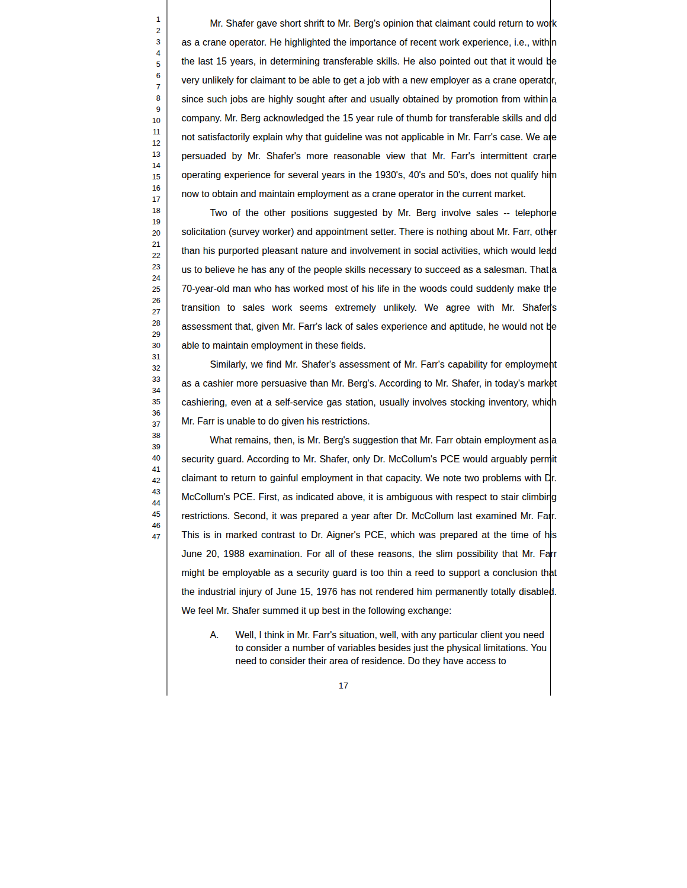1
2
3
4
5
6
7
8
9
10
11
12
13
14
15
16
17
18
19
20
21
22
23
24
25
26
27
28
29
30
31
32
33
34
35
36
37
38
39
40
41
42
43
44
45
46
47
Mr. Shafer gave short shrift to Mr. Berg's opinion that claimant could return to work as a crane operator. He highlighted the importance of recent work experience, i.e., within the last 15 years, in determining transferable skills. He also pointed out that it would be very unlikely for claimant to be able to get a job with a new employer as a crane operator, since such jobs are highly sought after and usually obtained by promotion from within a company. Mr. Berg acknowledged the 15 year rule of thumb for transferable skills and did not satisfactorily explain why that guideline was not applicable in Mr. Farr's case. We are persuaded by Mr. Shafer's more reasonable view that Mr. Farr's intermittent crane operating experience for several years in the 1930's, 40's and 50's, does not qualify him now to obtain and maintain employment as a crane operator in the current market.
Two of the other positions suggested by Mr. Berg involve sales -- telephone solicitation (survey worker) and appointment setter. There is nothing about Mr. Farr, other than his purported pleasant nature and involvement in social activities, which would lead us to believe he has any of the people skills necessary to succeed as a salesman. That a 70-year-old man who has worked most of his life in the woods could suddenly make the transition to sales work seems extremely unlikely. We agree with Mr. Shafer's assessment that, given Mr. Farr's lack of sales experience and aptitude, he would not be able to maintain employment in these fields.
Similarly, we find Mr. Shafer's assessment of Mr. Farr's capability for employment as a cashier more persuasive than Mr. Berg's. According to Mr. Shafer, in today's market cashiering, even at a self-service gas station, usually involves stocking inventory, which Mr. Farr is unable to do given his restrictions.
What remains, then, is Mr. Berg's suggestion that Mr. Farr obtain employment as a security guard. According to Mr. Shafer, only Dr. McCollum's PCE would arguably permit claimant to return to gainful employment in that capacity. We note two problems with Dr. McCollum's PCE. First, as indicated above, it is ambiguous with respect to stair climbing restrictions. Second, it was prepared a year after Dr. McCollum last examined Mr. Farr. This is in marked contrast to Dr. Aigner's PCE, which was prepared at the time of his June 20, 1988 examination. For all of these reasons, the slim possibility that Mr. Farr might be employable as a security guard is too thin a reed to support a conclusion that the industrial injury of June 15, 1976 has not rendered him permanently totally disabled. We feel Mr. Shafer summed it up best in the following exchange:
A. Well, I think in Mr. Farr's situation, well, with any particular client you need to consider a number of variables besides just the physical limitations. You need to consider their area of residence. Do they have access to
17